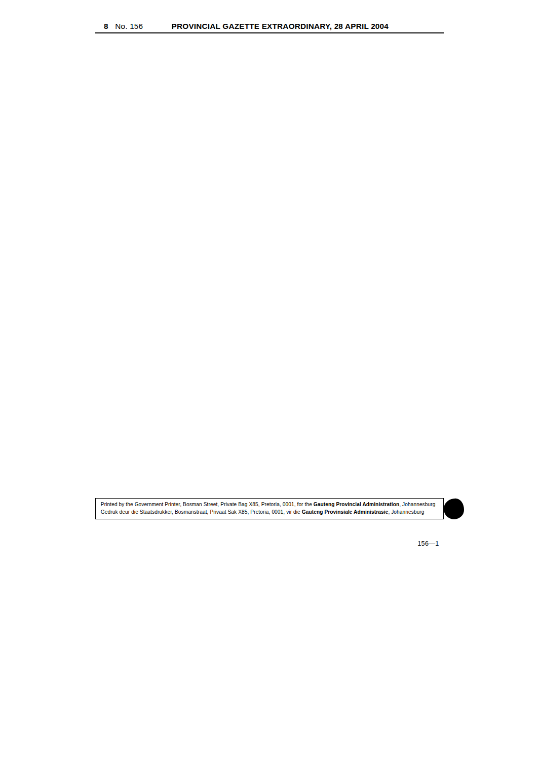8 No. 156 PROVINCIAL GAZETTE EXTRAORDINARY, 28 APRIL 2004
Printed by the Government Printer, Bosman Street, Private Bag X85, Pretoria, 0001, for the Gauteng Provincial Administration, Johannesburg
Gedruk deur die Staatsdrukker, Bosmanstraat, Privaat Sak X85, Pretoria, 0001, vir die Gauteng Provinsiale Administrasie, Johannesburg
156—1